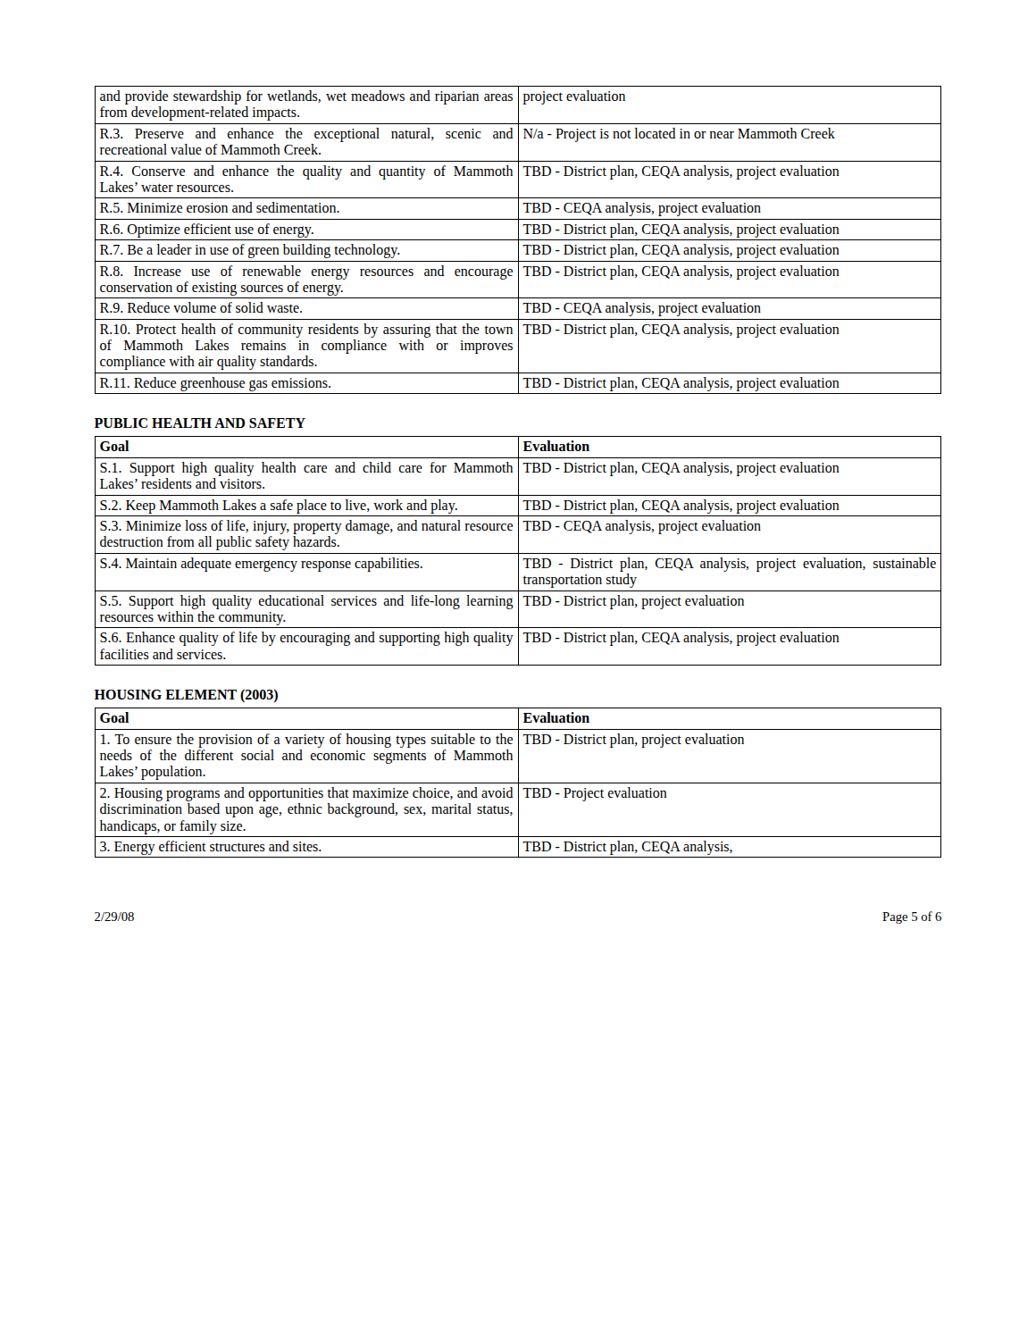| and provide stewardship for wetlands, wet meadows and riparian areas from development-related impacts. | project evaluation |
| R.3. Preserve and enhance the exceptional natural, scenic and recreational value of Mammoth Creek. | N/a - Project is not located in or near Mammoth Creek |
| R.4. Conserve and enhance the quality and quantity of Mammoth Lakes’ water resources. | TBD - District plan, CEQA analysis, project evaluation |
| R.5. Minimize erosion and sedimentation. | TBD - CEQA analysis, project evaluation |
| R.6. Optimize efficient use of energy. | TBD - District plan, CEQA analysis, project evaluation |
| R.7. Be a leader in use of green building technology. | TBD - District plan, CEQA analysis, project evaluation |
| R.8. Increase use of renewable energy resources and encourage conservation of existing sources of energy. | TBD - District plan, CEQA analysis, project evaluation |
| R.9. Reduce volume of solid waste. | TBD - CEQA analysis, project evaluation |
| R.10. Protect health of community residents by assuring that the town of Mammoth Lakes remains in compliance with or improves compliance with air quality standards. | TBD - District plan, CEQA analysis, project evaluation |
| R.11. Reduce greenhouse gas emissions. | TBD - District plan, CEQA analysis, project evaluation |
PUBLIC HEALTH AND SAFETY
| Goal | Evaluation |
| --- | --- |
| S.1. Support high quality health care and child care for Mammoth Lakes’ residents and visitors. | TBD - District plan, CEQA analysis, project evaluation |
| S.2. Keep Mammoth Lakes a safe place to live, work and play. | TBD - District plan, CEQA analysis, project evaluation |
| S.3. Minimize loss of life, injury, property damage, and natural resource destruction from all public safety hazards. | TBD - CEQA analysis, project evaluation |
| S.4. Maintain adequate emergency response capabilities. | TBD - District plan, CEQA analysis, project evaluation, sustainable transportation study |
| S.5. Support high quality educational services and life-long learning resources within the community. | TBD - District plan, project evaluation |
| S.6. Enhance quality of life by encouraging and supporting high quality facilities and services. | TBD - District plan, CEQA analysis, project evaluation |
HOUSING ELEMENT (2003)
| Goal | Evaluation |
| --- | --- |
| 1. To ensure the provision of a variety of housing types suitable to the needs of the different social and economic segments of Mammoth Lakes’ population. | TBD - District plan, project evaluation |
| 2. Housing programs and opportunities that maximize choice, and avoid discrimination based upon age, ethnic background, sex, marital status, handicaps, or family size. | TBD - Project evaluation |
| 3. Energy efficient structures and sites. | TBD - District plan, CEQA analysis, |
2/29/08 Page 5 of 6